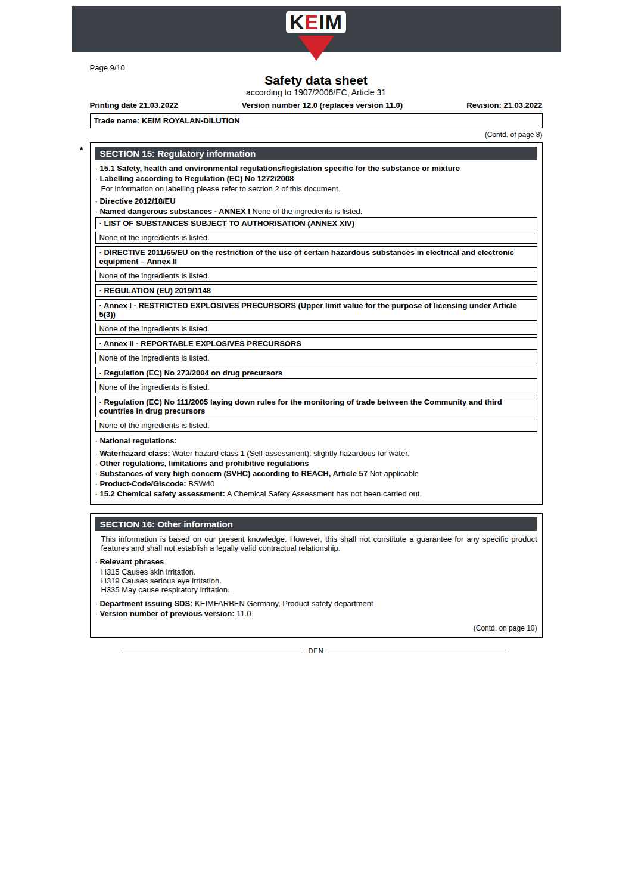KEIM
Page 9/10
Safety data sheet
according to 1907/2006/EC, Article 31
Printing date 21.03.2022 Version number 12.0 (replaces version 11.0) Revision: 21.03.2022
Trade name: KEIM ROYALAN-DILUTION
(Contd. of page 8)
*
SECTION 15: Regulatory information
· 15.1 Safety, health and environmental regulations/legislation specific for the substance or mixture
· Labelling according to Regulation (EC) No 1272/2008
For information on labelling please refer to section 2 of this document.
· Directive 2012/18/EU
· Named dangerous substances - ANNEX I None of the ingredients is listed.
· LIST OF SUBSTANCES SUBJECT TO AUTHORISATION (ANNEX XIV)
None of the ingredients is listed.
· DIRECTIVE 2011/65/EU on the restriction of the use of certain hazardous substances in electrical and electronic equipment – Annex II
None of the ingredients is listed.
· REGULATION (EU) 2019/1148
· Annex I - RESTRICTED EXPLOSIVES PRECURSORS (Upper limit value for the purpose of licensing under Article 5(3))
None of the ingredients is listed.
· Annex II - REPORTABLE EXPLOSIVES PRECURSORS
None of the ingredients is listed.
· Regulation (EC) No 273/2004 on drug precursors
None of the ingredients is listed.
· Regulation (EC) No 111/2005 laying down rules for the monitoring of trade between the Community and third countries in drug precursors
None of the ingredients is listed.
· National regulations:
· Waterhazard class: Water hazard class 1 (Self-assessment): slightly hazardous for water.
· Other regulations, limitations and prohibitive regulations
· Substances of very high concern (SVHC) according to REACH, Article 57 Not applicable
· Product-Code/Giscode: BSW40
· 15.2 Chemical safety assessment: A Chemical Safety Assessment has not been carried out.
SECTION 16: Other information
This information is based on our present knowledge. However, this shall not constitute a guarantee for any specific product features and shall not establish a legally valid contractual relationship.
· Relevant phrases
H315 Causes skin irritation.
H319 Causes serious eye irritation.
H335 May cause respiratory irritation.
· Department issuing SDS: KEIMFARBEN Germany, Product safety department
· Version number of previous version: 11.0
(Contd. on page 10)
DEN